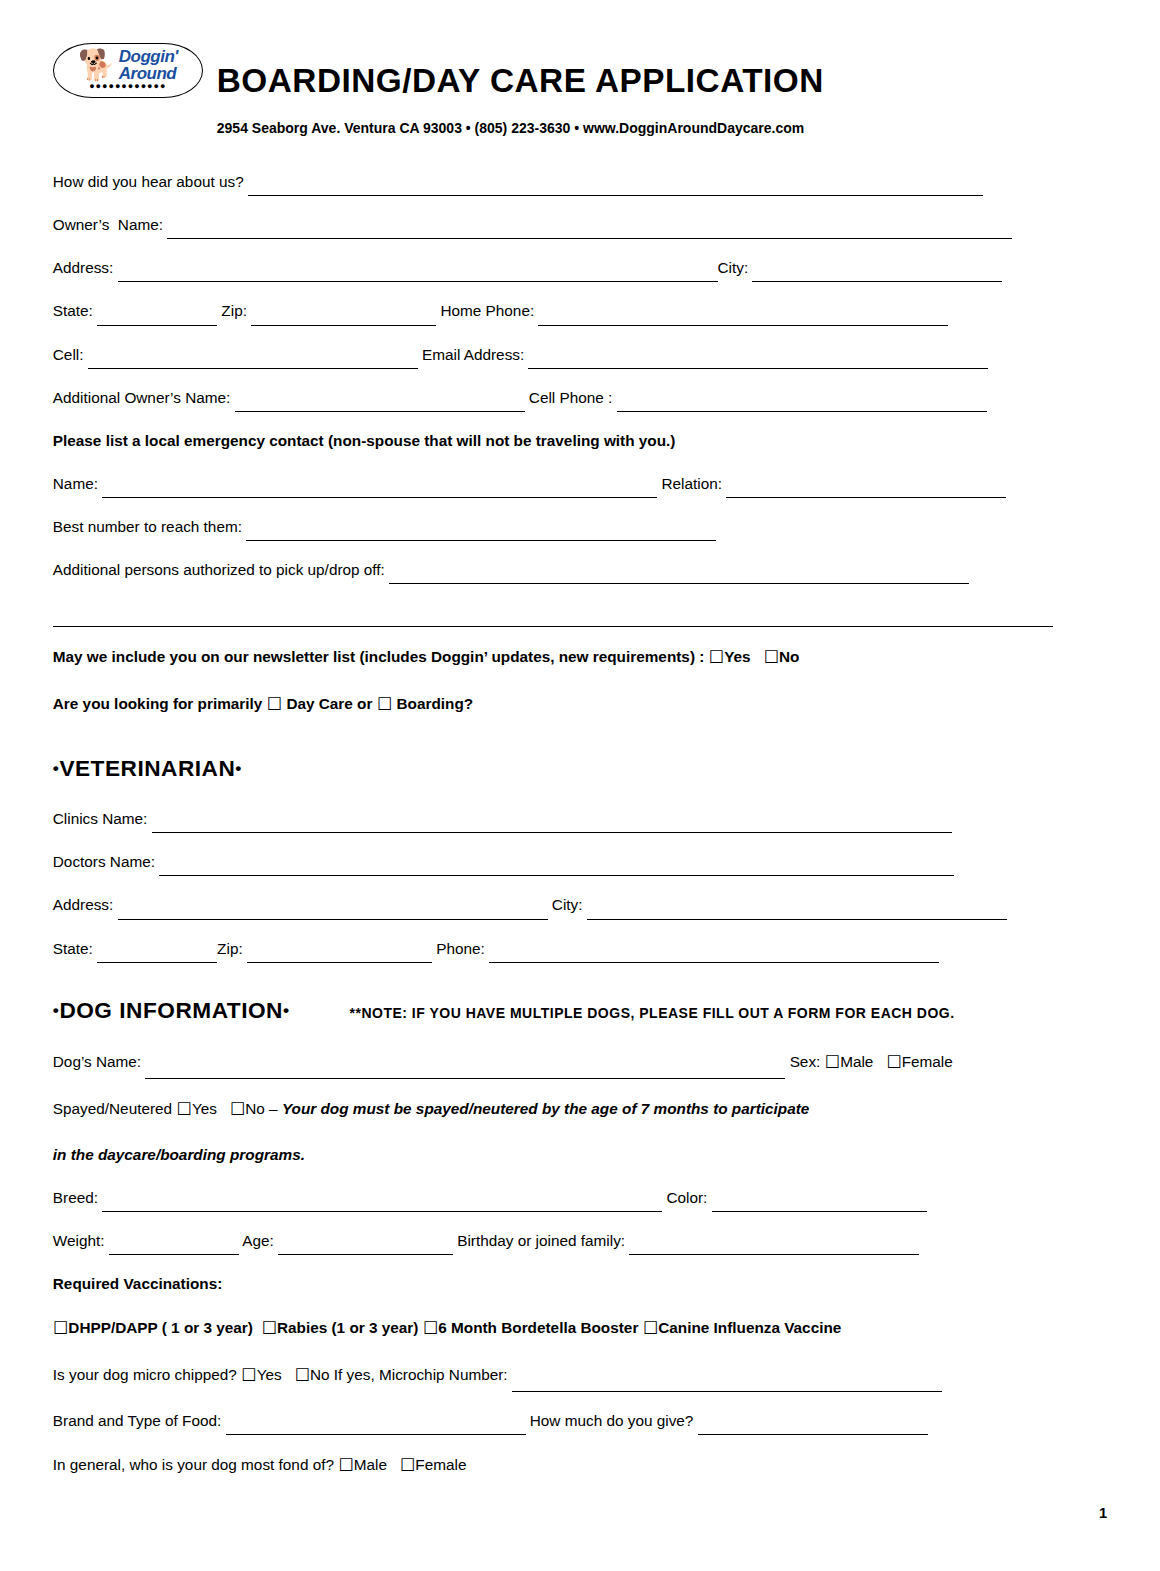🐕
Doggin' Around
●●●●●●●●●●●●
Boarding/Day Care Application
2954 Seaborg Ave. Ventura CA 93003 • (805) 223-3630 • www.DogginAroundDaycare.com
How did you hear about us?
Owner’s Name:
Address: City:
State: Zip: Home Phone:
Cell: Email Address:
Additional Owner’s Name: Cell Phone :
Please list a local emergency contact (non-spouse that will not be traveling with you.)
Name: Relation:
Best number to reach them:
Additional persons authorized to pick up/drop off:
May we include you on our newsletter list (includes Doggin’ updates, new requirements) : ☐Yes ☐No
Are you looking for primarily ☐ Day Care or ☐ Boarding?
•Veterinarian•
Clinics Name:
Doctors Name:
Address: City:
State: Zip: Phone:
•Dog Information•**NOTE: If you have multiple dogs, please fill out a form for each dog.
Dog’s Name: Sex: ☐Male ☐Female
Spayed/Neutered ☐Yes ☐No – Your dog must be spayed/neutered by the age of 7 months to participate
in the daycare/boarding programs.
Breed: Color:
Weight: Age: Birthday or joined family:
Required Vaccinations:
☐DHPP/DAPP ( 1 or 3 year) ☐Rabies (1 or 3 year) ☐6 Month Bordetella Booster ☐Canine Influenza Vaccine
Is your dog micro chipped? ☐Yes ☐No If yes, Microchip Number:
Brand and Type of Food: How much do you give?
In general, who is your dog most fond of? ☐Male ☐Female
1